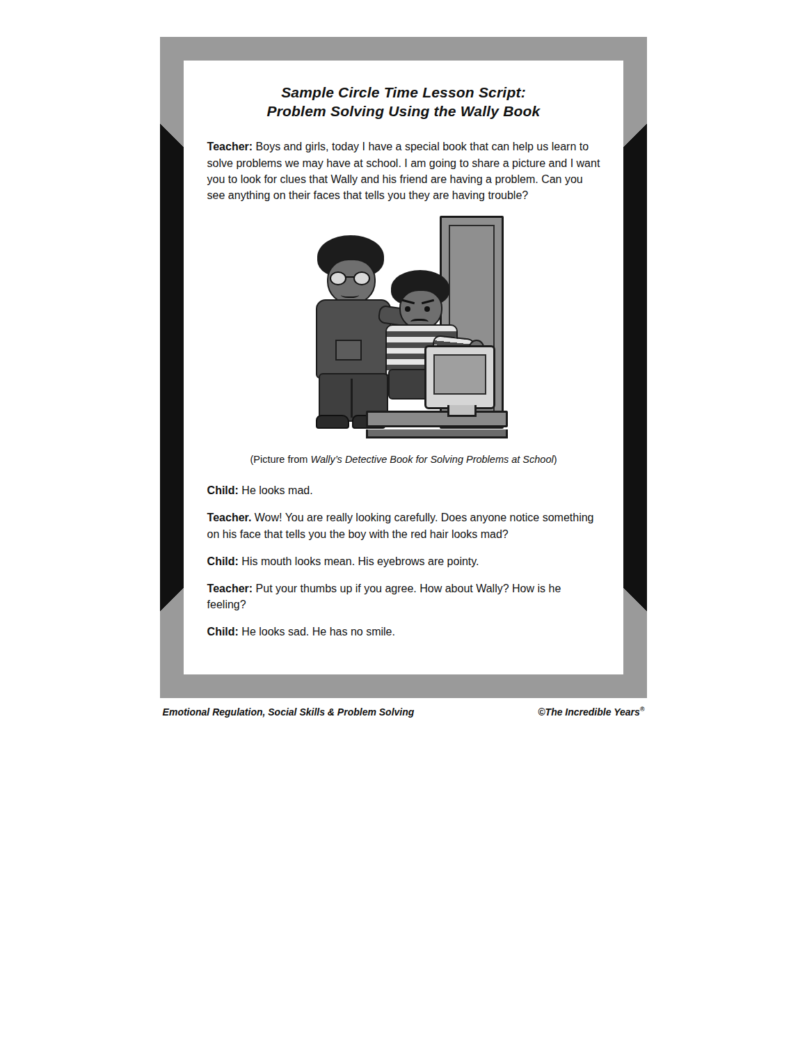Sample Circle Time Lesson Script:
Problem Solving Using the Wally Book
Teacher: Boys and girls, today I have a special book that can help us learn to solve problems we may have at school. I am going to share a picture and I want you to look for clues that Wally and his friend are having a problem. Can you see anything on their faces that tells you they are having trouble?
(Picture from Wally’s Detective Book for Solving Problems at School)
Child: He looks mad.
Teacher. Wow! You are really looking carefully. Does anyone notice something on his face that tells you the boy with the red hair looks mad?
Child: His mouth looks mean. His eyebrows are pointy.
Teacher: Put your thumbs up if you agree. How about Wally? How is he feeling?
Child: He looks sad. He has no smile.
Emotional Regulation, Social Skills & Problem Solving
©The Incredible Years®